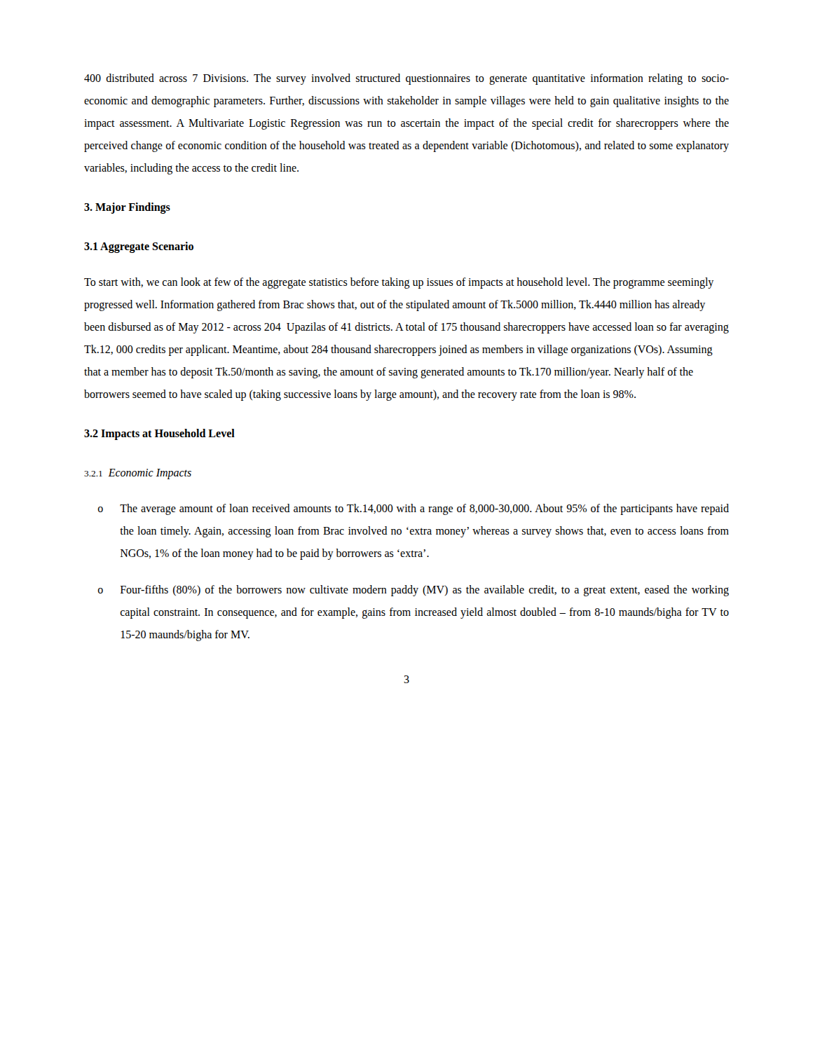400 distributed across 7 Divisions. The survey involved structured questionnaires to generate quantitative information relating to socio-economic and demographic parameters. Further, discussions with stakeholder in sample villages were held to gain qualitative insights to the impact assessment. A Multivariate Logistic Regression was run to ascertain the impact of the special credit for sharecroppers where the perceived change of economic condition of the household was treated as a dependent variable (Dichotomous), and related to some explanatory variables, including the access to the credit line.
3. Major Findings
3.1 Aggregate Scenario
To start with, we can look at few of the aggregate statistics before taking up issues of impacts at household level. The programme seemingly progressed well. Information gathered from Brac shows that, out of the stipulated amount of Tk.5000 million, Tk.4440 million has already been disbursed as of May 2012 - across 204 Upazilas of 41 districts. A total of 175 thousand sharecroppers have accessed loan so far averaging Tk.12, 000 credits per applicant. Meantime, about 284 thousand sharecroppers joined as members in village organizations (VOs). Assuming that a member has to deposit Tk.50/month as saving, the amount of saving generated amounts to Tk.170 million/year. Nearly half of the borrowers seemed to have scaled up (taking successive loans by large amount), and the recovery rate from the loan is 98%.
3.2 Impacts at Household Level
3.2.1 Economic Impacts
The average amount of loan received amounts to Tk.14,000 with a range of 8,000-30,000. About 95% of the participants have repaid the loan timely. Again, accessing loan from Brac involved no ‘extra money’ whereas a survey shows that, even to access loans from NGOs, 1% of the loan money had to be paid by borrowers as ‘extra’.
Four-fifths (80%) of the borrowers now cultivate modern paddy (MV) as the available credit, to a great extent, eased the working capital constraint. In consequence, and for example, gains from increased yield almost doubled – from 8-10 maunds/bigha for TV to 15-20 maunds/bigha for MV.
3